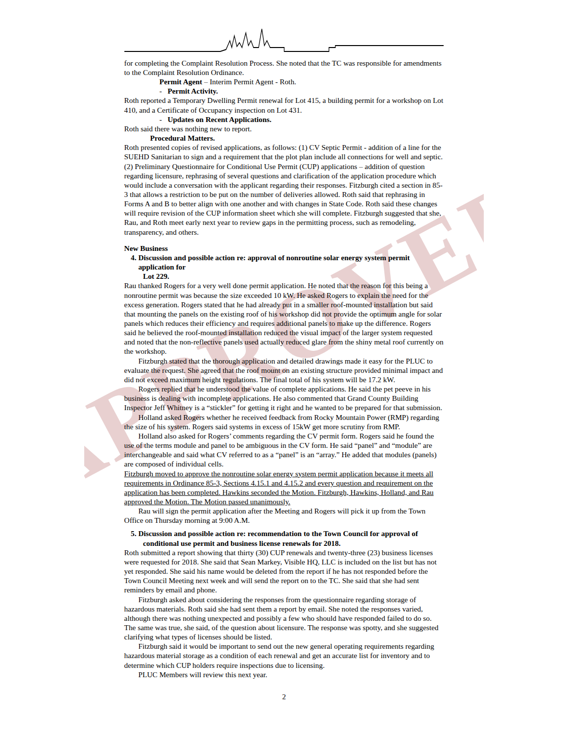APPROVED
for completing the Complaint Resolution Process. She noted that the TC was responsible for amendments to the Complaint Resolution Ordinance.
Permit Agent – Interim Permit Agent - Roth.
- Permit Activity.
Roth reported a Temporary Dwelling Permit renewal for Lot 415, a building permit for a workshop on Lot 410, and a Certificate of Occupancy inspection on Lot 431.
- Updates on Recent Applications.
Roth said there was nothing new to report.
Procedural Matters.
Roth presented copies of revised applications, as follows: (1) CV Septic Permit - addition of a line for the SUEHD Sanitarian to sign and a requirement that the plot plan include all connections for well and septic. (2) Preliminary Questionnaire for Conditional Use Permit (CUP) applications – addition of question regarding licensure, rephrasing of several questions and clarification of the application procedure which would include a conversation with the applicant regarding their responses. Fitzburgh cited a section in 85-3 that allows a restriction to be put on the number of deliveries allowed. Roth said that rephrasing in Forms A and B to better align with one another and with changes in State Code. Roth said these changes will require revision of the CUP information sheet which she will complete. Fitzburgh suggested that she, Rau, and Roth meet early next year to review gaps in the permitting process, such as remodeling, transparency, and others.
New Business
Discussion and possible action re: approval of nonroutine solar energy system permit application for Lot 229.
Rau thanked Rogers for a very well done permit application. He noted that the reason for this being a nonroutine permit was because the size exceeded 10 kW. He asked Rogers to explain the need for the excess generation. Rogers stated that he had already put in a smaller roof-mounted installation but said that mounting the panels on the existing roof of his workshop did not provide the optimum angle for solar panels which reduces their efficiency and requires additional panels to make up the difference. Rogers said he believed the roof-mounted installation reduced the visual impact of the larger system requested and noted that the non-reflective panels used actually reduced glare from the shiny metal roof currently on the workshop.
Fitzburgh stated that the thorough application and detailed drawings made it easy for the PLUC to evaluate the request. She agreed that the roof mount on an existing structure provided minimal impact and did not exceed maximum height regulations. The final total of his system will be 17.2 kW.
Rogers replied that he understood the value of complete applications. He said the pet peeve in his business is dealing with incomplete applications. He also commented that Grand County Building Inspector Jeff Whitney is a “stickler” for getting it right and he wanted to be prepared for that submission.
Holland asked Rogers whether he received feedback from Rocky Mountain Power (RMP) regarding the size of his system. Rogers said systems in excess of 15kW get more scrutiny from RMP.
Holland also asked for Rogers’ comments regarding the CV permit form. Rogers said he found the use of the terms module and panel to be ambiguous in the CV form. He said “panel” and “module” are interchangeable and said what CV referred to as a “panel” is an “array.” He added that modules (panels) are composed of individual cells.
Fitzburgh moved to approve the nonroutine solar energy system permit application because it meets all requirements in Ordinance 85-3, Sections 4.15.1 and 4.15.2 and every question and requirement on the application has been completed. Hawkins seconded the Motion. Fitzburgh, Hawkins, Holland, and Rau approved the Motion. The Motion passed unanimously.
Rau will sign the permit application after the Meeting and Rogers will pick it up from the Town Office on Thursday morning at 9:00 A.M.
Discussion and possible action re: recommendation to the Town Council for approval of conditional use permit and business license renewals for 2018.
Roth submitted a report showing that thirty (30) CUP renewals and twenty-three (23) business licenses were requested for 2018. She said that Sean Markey, Visible HQ, LLC is included on the list but has not yet responded. She said his name would be deleted from the report if he has not responded before the Town Council Meeting next week and will send the report on to the TC. She said that she had sent reminders by email and phone.
Fitzburgh asked about considering the responses from the questionnaire regarding storage of hazardous materials. Roth said she had sent them a report by email. She noted the responses varied, although there was nothing unexpected and possibly a few who should have responded failed to do so. The same was true, she said, of the question about licensure. The response was spotty, and she suggested clarifying what types of licenses should be listed.
Fitzburgh said it would be important to send out the new general operating requirements regarding hazardous material storage as a condition of each renewal and get an accurate list for inventory and to determine which CUP holders require inspections due to licensing.
PLUC Members will review this next year.
2